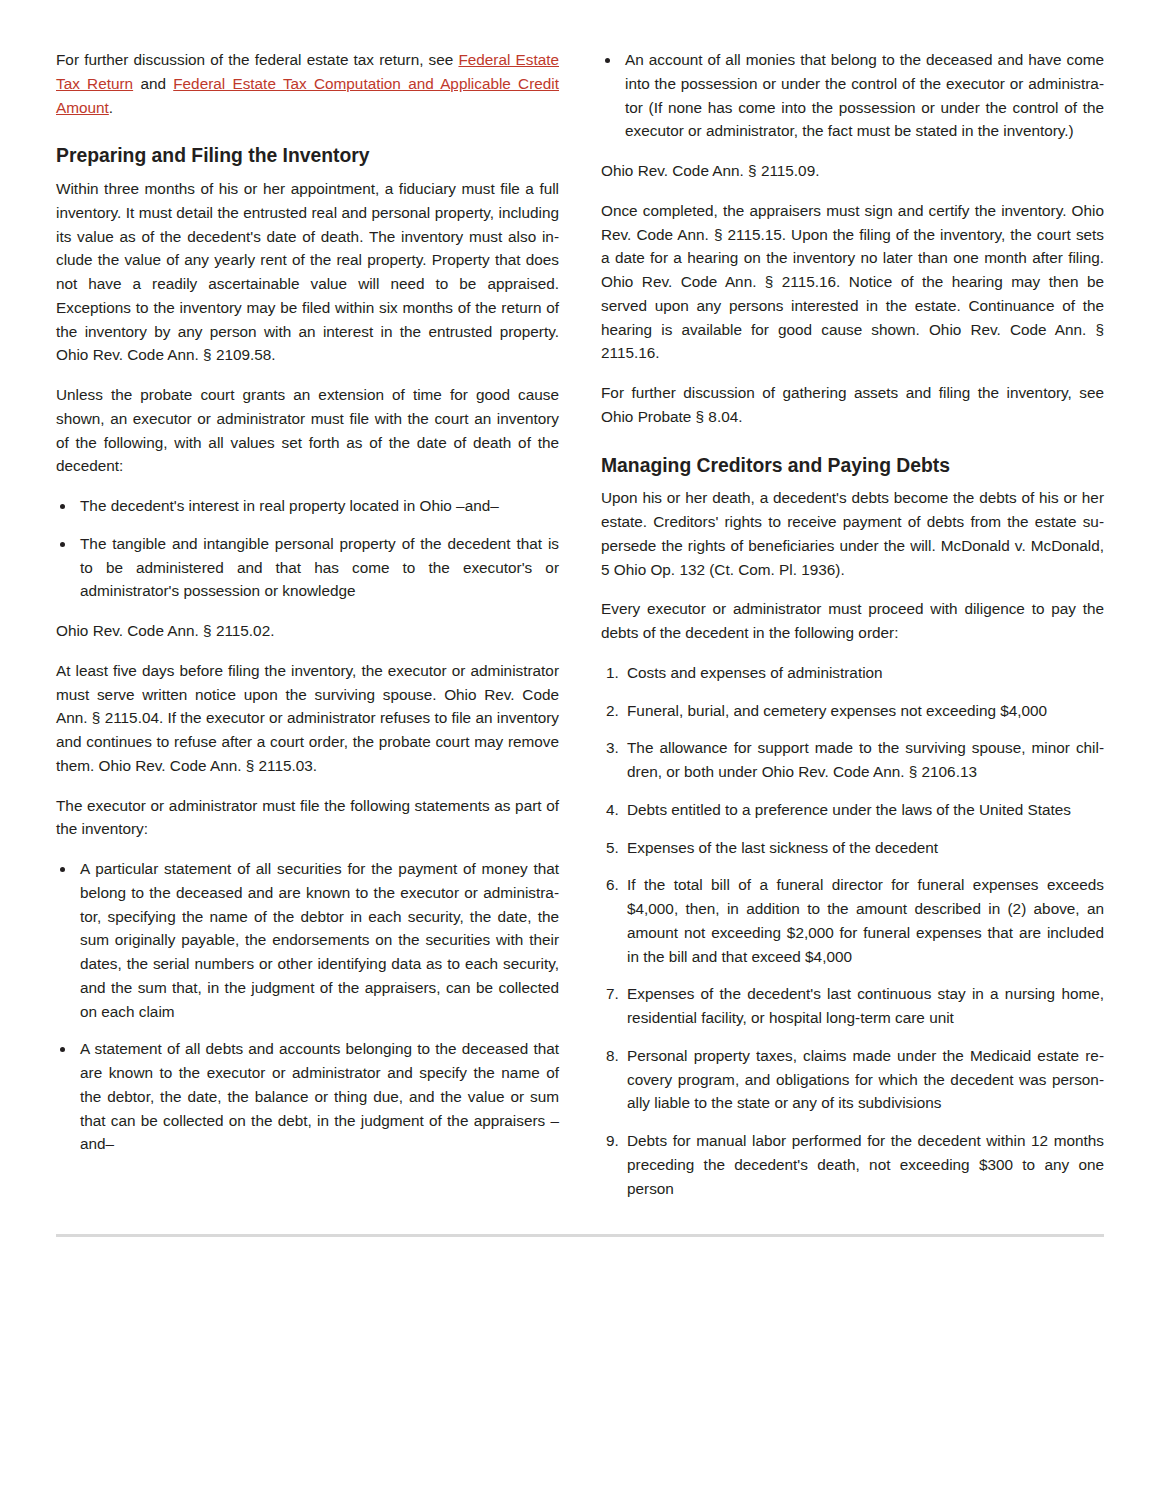For further discussion of the federal estate tax return, see Federal Estate Tax Return and Federal Estate Tax Computation and Applicable Credit Amount.
Preparing and Filing the Inventory
Within three months of his or her appointment, a fiduciary must file a full inventory. It must detail the entrusted real and personal property, including its value as of the decedent's date of death. The inventory must also include the value of any yearly rent of the real property. Property that does not have a readily ascertainable value will need to be appraised. Exceptions to the inventory may be filed within six months of the return of the inventory by any person with an interest in the entrusted property. Ohio Rev. Code Ann. § 2109.58.
Unless the probate court grants an extension of time for good cause shown, an executor or administrator must file with the court an inventory of the following, with all values set forth as of the date of death of the decedent:
The decedent's interest in real property located in Ohio –and–
The tangible and intangible personal property of the decedent that is to be administered and that has come to the executor's or administrator's possession or knowledge
Ohio Rev. Code Ann. § 2115.02.
At least five days before filing the inventory, the executor or administrator must serve written notice upon the surviving spouse. Ohio Rev. Code Ann. § 2115.04. If the executor or administrator refuses to file an inventory and continues to refuse after a court order, the probate court may remove them. Ohio Rev. Code Ann. § 2115.03.
The executor or administrator must file the following statements as part of the inventory:
A particular statement of all securities for the payment of money that belong to the deceased and are known to the executor or administrator, specifying the name of the debtor in each security, the date, the sum originally payable, the endorsements on the securities with their dates, the serial numbers or other identifying data as to each security, and the sum that, in the judgment of the appraisers, can be collected on each claim
A statement of all debts and accounts belonging to the deceased that are known to the executor or administrator and specify the name of the debtor, the date, the balance or thing due, and the value or sum that can be collected on the debt, in the judgment of the appraisers –and–
An account of all monies that belong to the deceased and have come into the possession or under the control of the executor or administrator (If none has come into the possession or under the control of the executor or administrator, the fact must be stated in the inventory.)
Ohio Rev. Code Ann. § 2115.09.
Once completed, the appraisers must sign and certify the inventory. Ohio Rev. Code Ann. § 2115.15. Upon the filing of the inventory, the court sets a date for a hearing on the inventory no later than one month after filing. Ohio Rev. Code Ann. § 2115.16. Notice of the hearing may then be served upon any persons interested in the estate. Continuance of the hearing is available for good cause shown. Ohio Rev. Code Ann. § 2115.16.
For further discussion of gathering assets and filing the inventory, see Ohio Probate § 8.04.
Managing Creditors and Paying Debts
Upon his or her death, a decedent's debts become the debts of his or her estate. Creditors' rights to receive payment of debts from the estate supersede the rights of beneficiaries under the will. McDonald v. McDonald, 5 Ohio Op. 132 (Ct. Com. Pl. 1936).
Every executor or administrator must proceed with diligence to pay the debts of the decedent in the following order:
Costs and expenses of administration
Funeral, burial, and cemetery expenses not exceeding $4,000
The allowance for support made to the surviving spouse, minor children, or both under Ohio Rev. Code Ann. § 2106.13
Debts entitled to a preference under the laws of the United States
Expenses of the last sickness of the decedent
If the total bill of a funeral director for funeral expenses exceeds $4,000, then, in addition to the amount described in (2) above, an amount not exceeding $2,000 for funeral expenses that are included in the bill and that exceed $4,000
Expenses of the decedent's last continuous stay in a nursing home, residential facility, or hospital long-term care unit
Personal property taxes, claims made under the Medicaid estate recovery program, and obligations for which the decedent was personally liable to the state or any of its subdivisions
Debts for manual labor performed for the decedent within 12 months preceding the decedent's death, not exceeding $300 to any one person